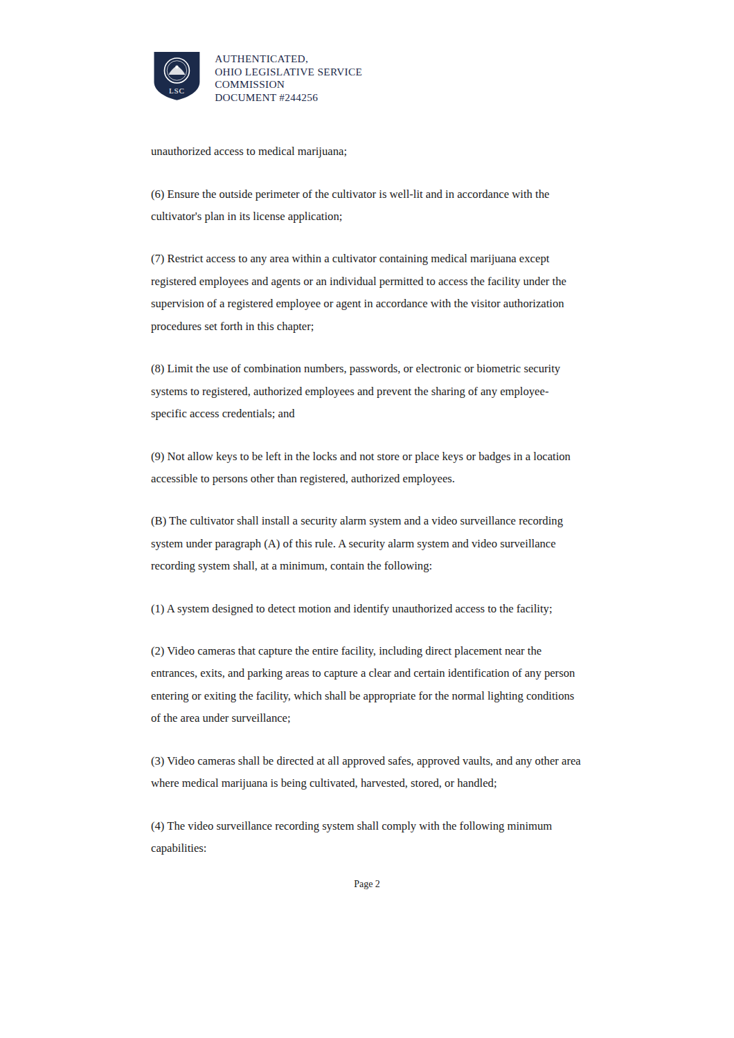LSC
AUTHENTICATED,
OHIO LEGISLATIVE SERVICE
COMMISSION
DOCUMENT #244256
unauthorized access to medical marijuana;
(6) Ensure the outside perimeter of the cultivator is well-lit and in accordance with the cultivator's plan in its license application;
(7) Restrict access to any area within a cultivator containing medical marijuana except registered employees and agents or an individual permitted to access the facility under the supervision of a registered employee or agent in accordance with the visitor authorization procedures set forth in this chapter;
(8) Limit the use of combination numbers, passwords, or electronic or biometric security systems to registered, authorized employees and prevent the sharing of any employee-specific access credentials; and
(9) Not allow keys to be left in the locks and not store or place keys or badges in a location accessible to persons other than registered, authorized employees.
(B) The cultivator shall install a security alarm system and a video surveillance recording system under paragraph (A) of this rule. A security alarm system and video surveillance recording system shall, at a minimum, contain the following:
(1) A system designed to detect motion and identify unauthorized access to the facility;
(2) Video cameras that capture the entire facility, including direct placement near the entrances, exits, and parking areas to capture a clear and certain identification of any person entering or exiting the facility, which shall be appropriate for the normal lighting conditions of the area under surveillance;
(3) Video cameras shall be directed at all approved safes, approved vaults, and any other area where medical marijuana is being cultivated, harvested, stored, or handled;
(4) The video surveillance recording system shall comply with the following minimum capabilities:
Page 2